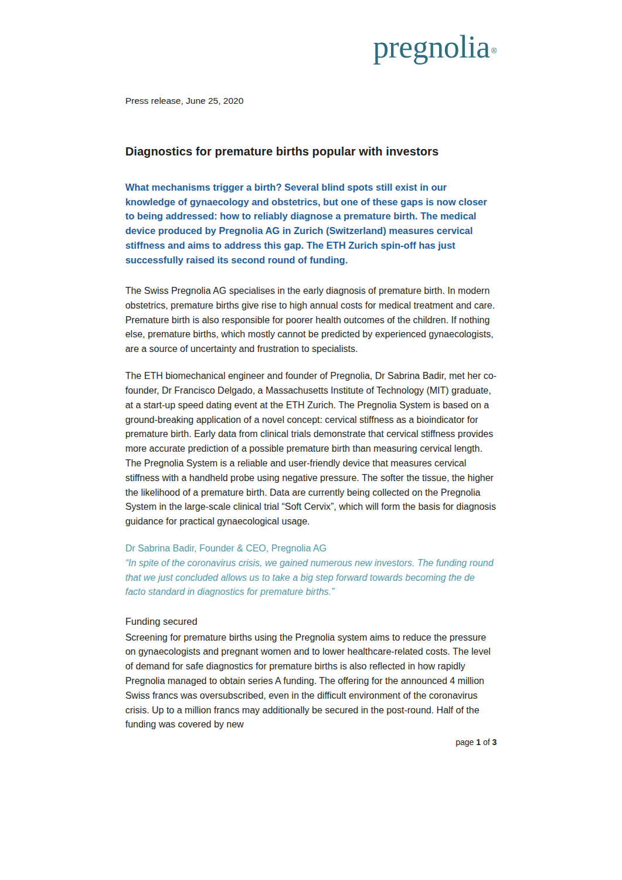pregnolia®
Press release, June 25, 2020
Diagnostics for premature births popular with investors
What mechanisms trigger a birth? Several blind spots still exist in our knowledge of gynaecology and obstetrics, but one of these gaps is now closer to being addressed: how to reliably diagnose a premature birth. The medical device produced by Pregnolia AG in Zurich (Switzerland) measures cervical stiffness and aims to address this gap. The ETH Zurich spin-off has just successfully raised its second round of funding.
The Swiss Pregnolia AG specialises in the early diagnosis of premature birth. In modern obstetrics, premature births give rise to high annual costs for medical treatment and care. Premature birth is also responsible for poorer health outcomes of the children. If nothing else, premature births, which mostly cannot be predicted by experienced gynaecologists, are a source of uncertainty and frustration to specialists.
The ETH biomechanical engineer and founder of Pregnolia, Dr Sabrina Badir, met her co-founder, Dr Francisco Delgado, a Massachusetts Institute of Technology (MIT) graduate, at a start-up speed dating event at the ETH Zurich. The Pregnolia System is based on a ground-breaking application of a novel concept: cervical stiffness as a bioindicator for premature birth. Early data from clinical trials demonstrate that cervical stiffness provides more accurate prediction of a possible premature birth than measuring cervical length. The Pregnolia System is a reliable and user-friendly device that measures cervical stiffness with a handheld probe using negative pressure. The softer the tissue, the higher the likelihood of a premature birth. Data are currently being collected on the Pregnolia System in the large-scale clinical trial “Soft Cervix”, which will form the basis for diagnosis guidance for practical gynaecological usage.
Dr Sabrina Badir, Founder & CEO, Pregnolia AG
“In spite of the coronavirus crisis, we gained numerous new investors. The funding round that we just concluded allows us to take a big step forward towards becoming the de facto standard in diagnostics for premature births.”
Funding secured
Screening for premature births using the Pregnolia system aims to reduce the pressure on gynaecologists and pregnant women and to lower healthcare-related costs. The level of demand for safe diagnostics for premature births is also reflected in how rapidly Pregnolia managed to obtain series A funding. The offering for the announced 4 million Swiss francs was oversubscribed, even in the difficult environment of the coronavirus crisis. Up to a million francs may additionally be secured in the post-round. Half of the funding was covered by new
page 1 of 3